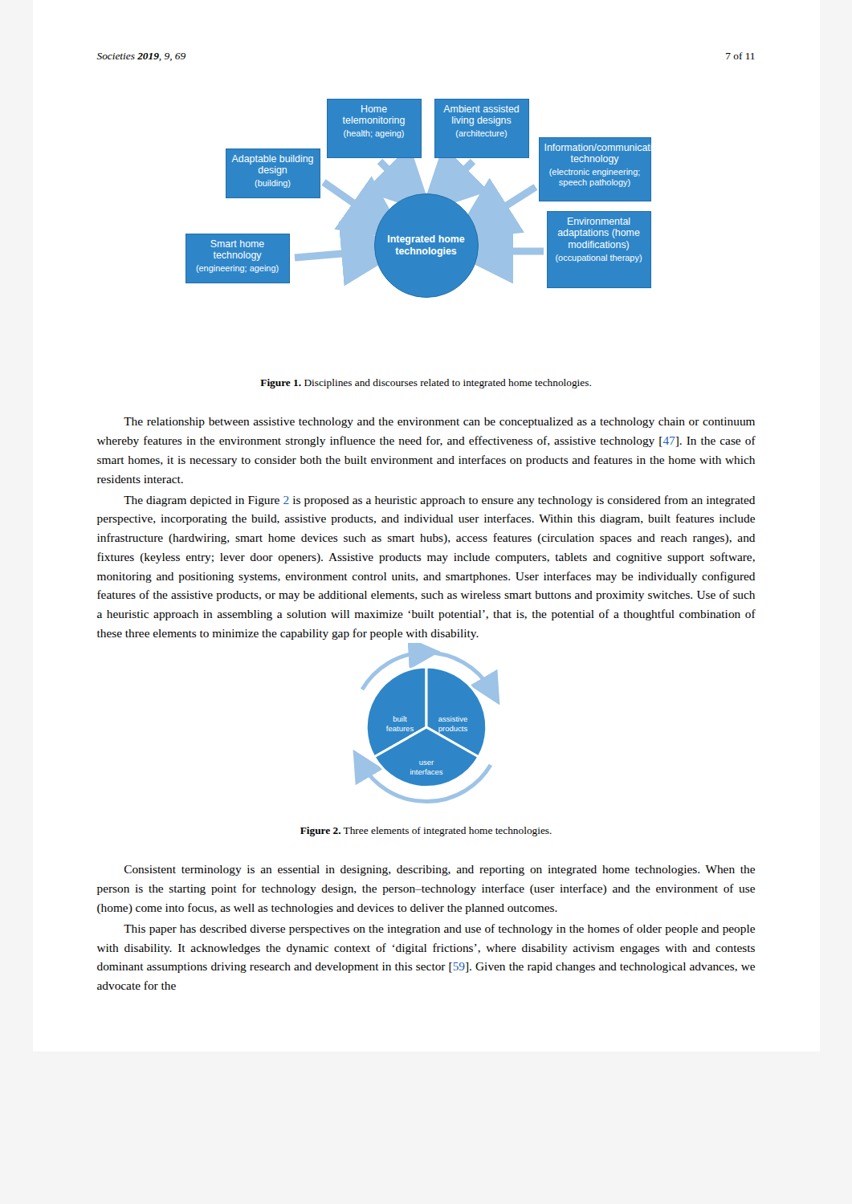Societies 2019, 9, 69 7 of 11
Home telemonitoring(health; ageing)
Ambient assisted living designs(architecture)
Adaptable building design(building)
Information/communication technology(electronic engineering; speech pathology)
Smart home technology(engineering; ageing)
Environmental adaptations (home modifications)(occupational therapy)
Integrated home technologies
Figure 1. Disciplines and discourses related to integrated home technologies.
The relationship between assistive technology and the environment can be conceptualized as a technology chain or continuum whereby features in the environment strongly influence the need for, and effectiveness of, assistive technology [47]. In the case of smart homes, it is necessary to consider both the built environment and interfaces on products and features in the home with which residents interact.
The diagram depicted in Figure 2 is proposed as a heuristic approach to ensure any technology is considered from an integrated perspective, incorporating the build, assistive products, and individual user interfaces. Within this diagram, built features include infrastructure (hardwiring, smart home devices such as smart hubs), access features (circulation spaces and reach ranges), and fixtures (keyless entry; lever door openers). Assistive products may include computers, tablets and cognitive support software, monitoring and positioning systems, environment control units, and smartphones. User interfaces may be individually configured features of the assistive products, or may be additional elements, such as wireless smart buttons and proximity switches. Use of such a heuristic approach in assembling a solution will maximize ‘built potential’, that is, the potential of a thoughtful combination of these three elements to minimize the capability gap for people with disability.
built features assistive products user interfaces
Figure 2. Three elements of integrated home technologies.
Consistent terminology is an essential in designing, describing, and reporting on integrated home technologies. When the person is the starting point for technology design, the person–technology interface (user interface) and the environment of use (home) come into focus, as well as technologies and devices to deliver the planned outcomes.
This paper has described diverse perspectives on the integration and use of technology in the homes of older people and people with disability. It acknowledges the dynamic context of ‘digital frictions’, where disability activism engages with and contests dominant assumptions driving research and development in this sector [59]. Given the rapid changes and technological advances, we advocate for the